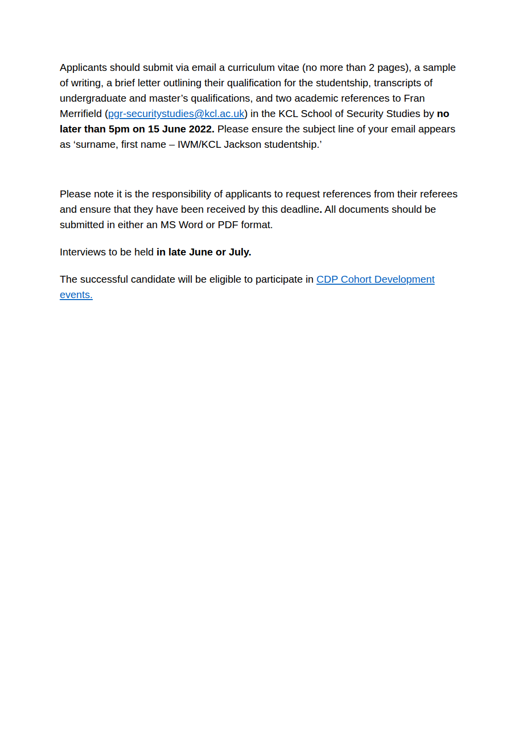Applicants should submit via email a curriculum vitae (no more than 2 pages), a sample of writing, a brief letter outlining their qualification for the studentship, transcripts of undergraduate and master’s qualifications, and two academic references to Fran Merrifield (pgr-securitystudies@kcl.ac.uk) in the KCL School of Security Studies by no later than 5pm on 15 June 2022. Please ensure the subject line of your email appears as ‘surname, first name – IWM/KCL Jackson studentship.’
Please note it is the responsibility of applicants to request references from their referees and ensure that they have been received by this deadline. All documents should be submitted in either an MS Word or PDF format.
Interviews to be held in late June or July.
The successful candidate will be eligible to participate in CDP Cohort Development events.